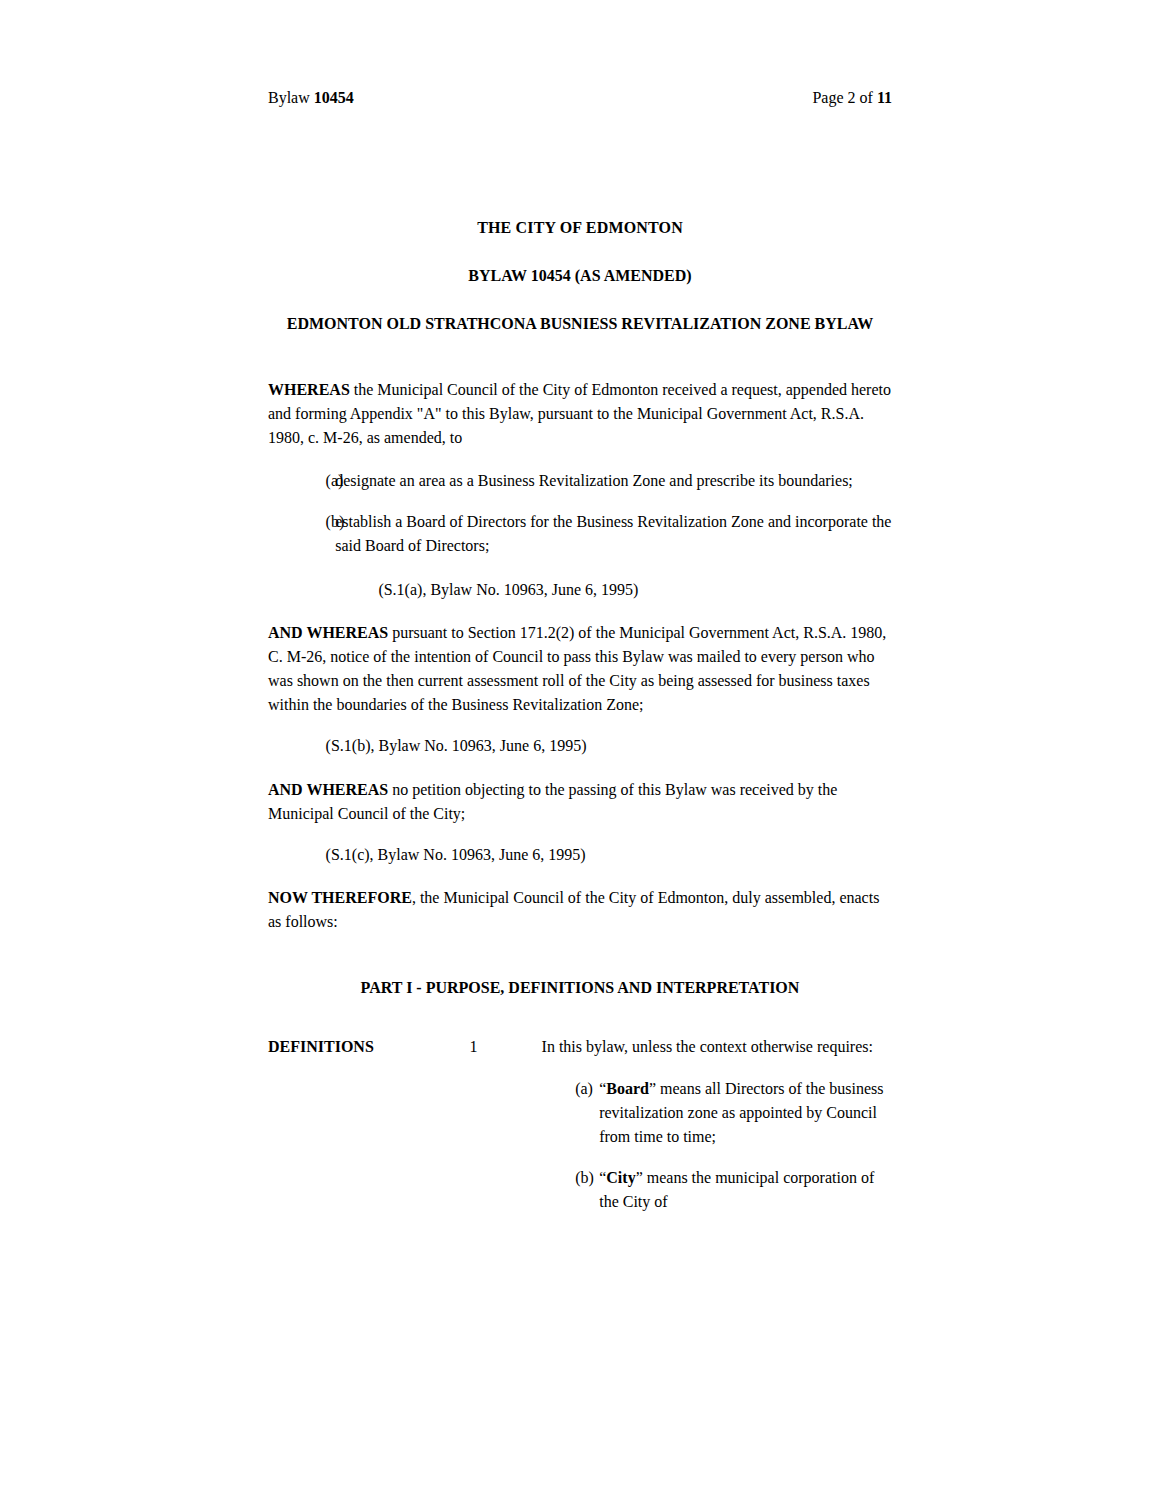Bylaw 10454
Page 2 of 11
THE CITY OF EDMONTON
BYLAW 10454 (AS AMENDED)
EDMONTON OLD STRATHCONA BUSNIESS REVITALIZATION ZONE BYLAW
WHEREAS the Municipal Council of the City of Edmonton received a request, appended hereto and forming Appendix "A" to this Bylaw, pursuant to the Municipal Government Act, R.S.A. 1980, c. M-26, as amended, to
(a) designate an area as a Business Revitalization Zone and prescribe its boundaries;
(b) establish a Board of Directors for the Business Revitalization Zone and incorporate the said Board of Directors;
(S.1(a), Bylaw No. 10963, June 6, 1995)
AND WHEREAS pursuant to Section 171.2(2) of the Municipal Government Act, R.S.A. 1980, C. M-26, notice of the intention of Council to pass this Bylaw was mailed to every person who was shown on the then current assessment roll of the City as being assessed for business taxes within the boundaries of the Business Revitalization Zone;
(S.1(b), Bylaw No. 10963, June 6, 1995)
AND WHEREAS no petition objecting to the passing of this Bylaw was received by the Municipal Council of the City;
(S.1(c), Bylaw No. 10963, June 6, 1995)
NOW THEREFORE, the Municipal Council of the City of Edmonton, duly assembled, enacts as follows:
PART I - PURPOSE, DEFINITIONS AND INTERPRETATION
DEFINITIONS
1
In this bylaw, unless the context otherwise requires:
(a) “Board” means all Directors of the business revitalization zone as appointed by Council from time to time;
(b) “City” means the municipal corporation of the City of